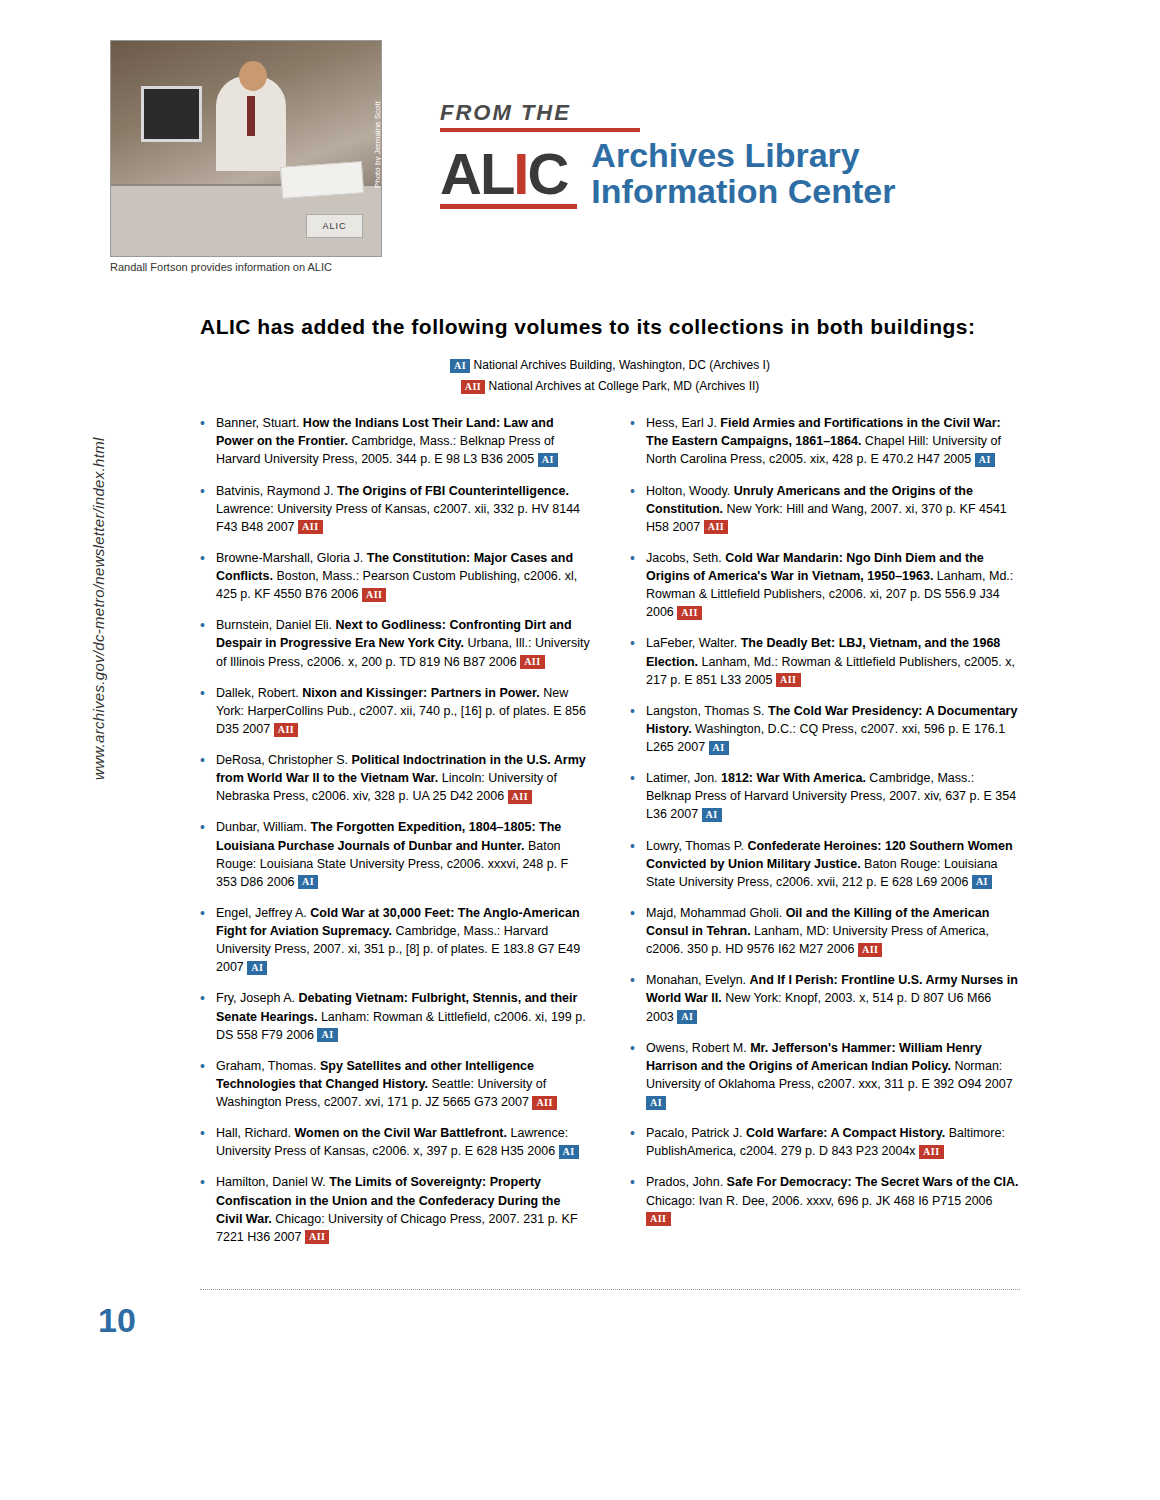www.archives.gov/dc-metro/newsletter/index.html
10
ALIC
Photo by Jermaine Scott
Randall Fortson provides information on ALIC
FROM THE
ALIC
Archives Library
Information Center
ALIC has added the following volumes to its collections in both buildings:
AI National Archives Building, Washington, DC (Archives I)
AII National Archives at College Park, MD (Archives II)
Banner, Stuart. How the Indians Lost Their Land: Law and Power on the Frontier. Cambridge, Mass.: Belknap Press of Harvard University Press, 2005. 344 p. E 98 L3 B36 2005 AI
Batvinis, Raymond J. The Origins of FBI Counterintelligence. Lawrence: University Press of Kansas, c2007. xii, 332 p. HV 8144 F43 B48 2007 AII
Browne-Marshall, Gloria J. The Constitution: Major Cases and Conflicts. Boston, Mass.: Pearson Custom Publishing, c2006. xl, 425 p. KF 4550 B76 2006 AII
Burnstein, Daniel Eli. Next to Godliness: Confronting Dirt and Despair in Progressive Era New York City. Urbana, Ill.: University of Illinois Press, c2006. x, 200 p. TD 819 N6 B87 2006 AII
Dallek, Robert. Nixon and Kissinger: Partners in Power. New York: HarperCollins Pub., c2007. xii, 740 p., [16] p. of plates. E 856 D35 2007 AII
DeRosa, Christopher S. Political Indoctrination in the U.S. Army from World War II to the Vietnam War. Lincoln: University of Nebraska Press, c2006. xiv, 328 p. UA 25 D42 2006 AII
Dunbar, William. The Forgotten Expedition, 1804–1805: The Louisiana Purchase Journals of Dunbar and Hunter. Baton Rouge: Louisiana State University Press, c2006. xxxvi, 248 p. F 353 D86 2006 AI
Engel, Jeffrey A. Cold War at 30,000 Feet: The Anglo-American Fight for Aviation Supremacy. Cambridge, Mass.: Harvard University Press, 2007. xi, 351 p., [8] p. of plates. E 183.8 G7 E49 2007 AI
Fry, Joseph A. Debating Vietnam: Fulbright, Stennis, and their Senate Hearings. Lanham: Rowman & Littlefield, c2006. xi, 199 p. DS 558 F79 2006 AI
Graham, Thomas. Spy Satellites and other Intelligence Technologies that Changed History. Seattle: University of Washington Press, c2007. xvi, 171 p. JZ 5665 G73 2007 AII
Hall, Richard. Women on the Civil War Battlefront. Lawrence: University Press of Kansas, c2006. x, 397 p. E 628 H35 2006 AI
Hamilton, Daniel W. The Limits of Sovereignty: Property Confiscation in the Union and the Confederacy During the Civil War. Chicago: University of Chicago Press, 2007. 231 p. KF 7221 H36 2007 AII
Hess, Earl J. Field Armies and Fortifications in the Civil War: The Eastern Campaigns, 1861–1864. Chapel Hill: University of North Carolina Press, c2005. xix, 428 p. E 470.2 H47 2005 AI
Holton, Woody. Unruly Americans and the Origins of the Constitution. New York: Hill and Wang, 2007. xi, 370 p. KF 4541 H58 2007 AII
Jacobs, Seth. Cold War Mandarin: Ngo Dinh Diem and the Origins of America's War in Vietnam, 1950–1963. Lanham, Md.: Rowman & Littlefield Publishers, c2006. xi, 207 p. DS 556.9 J34 2006 AII
LaFeber, Walter. The Deadly Bet: LBJ, Vietnam, and the 1968 Election. Lanham, Md.: Rowman & Littlefield Publishers, c2005. x, 217 p. E 851 L33 2005 AII
Langston, Thomas S. The Cold War Presidency: A Documentary History. Washington, D.C.: CQ Press, c2007. xxi, 596 p. E 176.1 L265 2007 AI
Latimer, Jon. 1812: War With America. Cambridge, Mass.: Belknap Press of Harvard University Press, 2007. xiv, 637 p. E 354 L36 2007 AI
Lowry, Thomas P. Confederate Heroines: 120 Southern Women Convicted by Union Military Justice. Baton Rouge: Louisiana State University Press, c2006. xvii, 212 p. E 628 L69 2006 AI
Majd, Mohammad Gholi. Oil and the Killing of the American Consul in Tehran. Lanham, MD: University Press of America, c2006. 350 p. HD 9576 I62 M27 2006 AII
Monahan, Evelyn. And If I Perish: Frontline U.S. Army Nurses in World War II. New York: Knopf, 2003. x, 514 p. D 807 U6 M66 2003 AI
Owens, Robert M. Mr. Jefferson's Hammer: William Henry Harrison and the Origins of American Indian Policy. Norman: University of Oklahoma Press, c2007. xxx, 311 p. E 392 O94 2007 AI
Pacalo, Patrick J. Cold Warfare: A Compact History. Baltimore: PublishAmerica, c2004. 279 p. D 843 P23 2004x AII
Prados, John. Safe For Democracy: The Secret Wars of the CIA. Chicago: Ivan R. Dee, 2006. xxxv, 696 p. JK 468 I6 P715 2006 AII